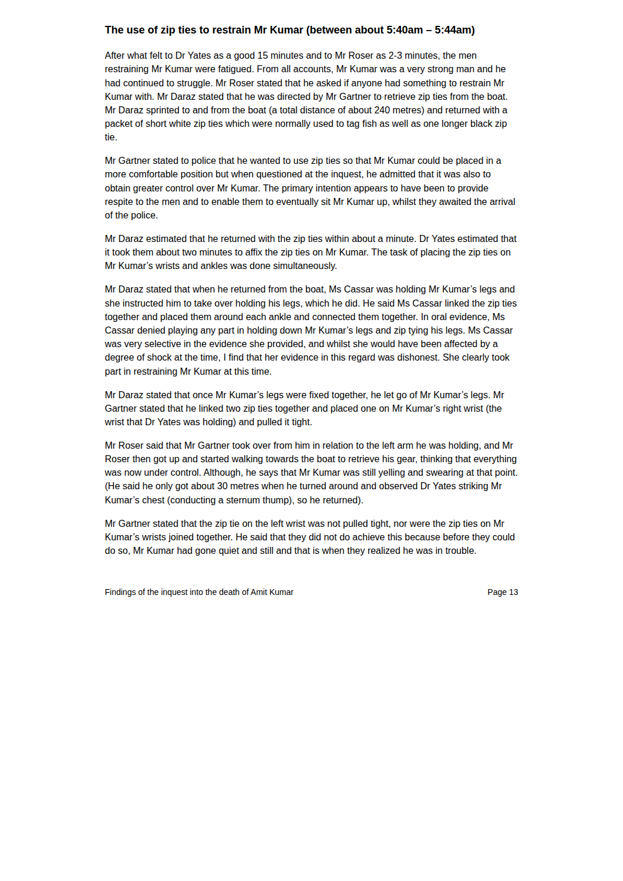The use of zip ties to restrain Mr Kumar (between about 5:40am – 5:44am)
After what felt to Dr Yates as a good 15 minutes and to Mr Roser as 2-3 minutes, the men restraining Mr Kumar were fatigued. From all accounts, Mr Kumar was a very strong man and he had continued to struggle. Mr Roser stated that he asked if anyone had something to restrain Mr Kumar with. Mr Daraz stated that he was directed by Mr Gartner to retrieve zip ties from the boat. Mr Daraz sprinted to and from the boat (a total distance of about 240 metres) and returned with a packet of short white zip ties which were normally used to tag fish as well as one longer black zip tie.
Mr Gartner stated to police that he wanted to use zip ties so that Mr Kumar could be placed in a more comfortable position but when questioned at the inquest, he admitted that it was also to obtain greater control over Mr Kumar. The primary intention appears to have been to provide respite to the men and to enable them to eventually sit Mr Kumar up, whilst they awaited the arrival of the police.
Mr Daraz estimated that he returned with the zip ties within about a minute. Dr Yates estimated that it took them about two minutes to affix the zip ties on Mr Kumar. The task of placing the zip ties on Mr Kumar’s wrists and ankles was done simultaneously.
Mr Daraz stated that when he returned from the boat, Ms Cassar was holding Mr Kumar’s legs and she instructed him to take over holding his legs, which he did. He said Ms Cassar linked the zip ties together and placed them around each ankle and connected them together. In oral evidence, Ms Cassar denied playing any part in holding down Mr Kumar’s legs and zip tying his legs. Ms Cassar was very selective in the evidence she provided, and whilst she would have been affected by a degree of shock at the time, I find that her evidence in this regard was dishonest. She clearly took part in restraining Mr Kumar at this time.
Mr Daraz stated that once Mr Kumar’s legs were fixed together, he let go of Mr Kumar’s legs. Mr Gartner stated that he linked two zip ties together and placed one on Mr Kumar’s right wrist (the wrist that Dr Yates was holding) and pulled it tight.
Mr Roser said that Mr Gartner took over from him in relation to the left arm he was holding, and Mr Roser then got up and started walking towards the boat to retrieve his gear, thinking that everything was now under control. Although, he says that Mr Kumar was still yelling and swearing at that point. (He said he only got about 30 metres when he turned around and observed Dr Yates striking Mr Kumar’s chest (conducting a sternum thump), so he returned).
Mr Gartner stated that the zip tie on the left wrist was not pulled tight, nor were the zip ties on Mr Kumar’s wrists joined together. He said that they did not do achieve this because before they could do so, Mr Kumar had gone quiet and still and that is when they realized he was in trouble.
Findings of the inquest into the death of Amit Kumar Page 13